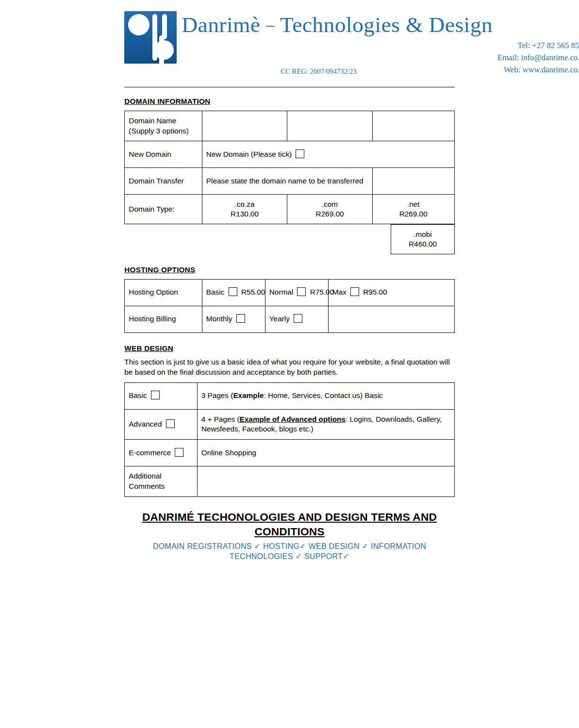Danrimè – Technologies & Design
Tel: +27 82 565 8511
Email: info@danrime.co.za
Web: www.danrime.co.za
CC REG: 2007/094732/23
______________________________________________________________________________________
DOMAIN INFORMATION
| Domain Name (Supply 3 options) | | | |
| New Domain | New Domain (Please tick) |
| Domain Transfer | Please state the domain name to be transferred | |
| Domain Type: | .co.za R130.00 | .com R269.00 | .net R269.00 |
| | | | | .mobi R460.00 |
HOSTING OPTIONS
| Hosting Option | Basic R55.00 | Normal R75.00 | Max R95.00 |
| Hosting Billing | Monthly | Yearly | |
WEB DESIGN
This section is just to give us a basic idea of what you require for your website, a final quotation will be based on the final discussion and acceptance by both parties.
| Basic | 3 Pages ( Example : Home, Services, Contact us) Basic |
| Advanced | 4 + Pages ( Example of Advanced options : Logins, Downloads, Gallery, Newsfeeds, Facebook, blogs etc.) |
| E-commerce | Online Shopping |
| Additional Comments | |
DANRIMÉ TECHONOLOGIES AND DESIGN TERMS AND CONDITIONS
DOMAIN REGISTRATIONS ✓ HOSTING✓ WEB DESIGN ✓ INFORMATION TECHNOLOGIES ✓ SUPPORT✓